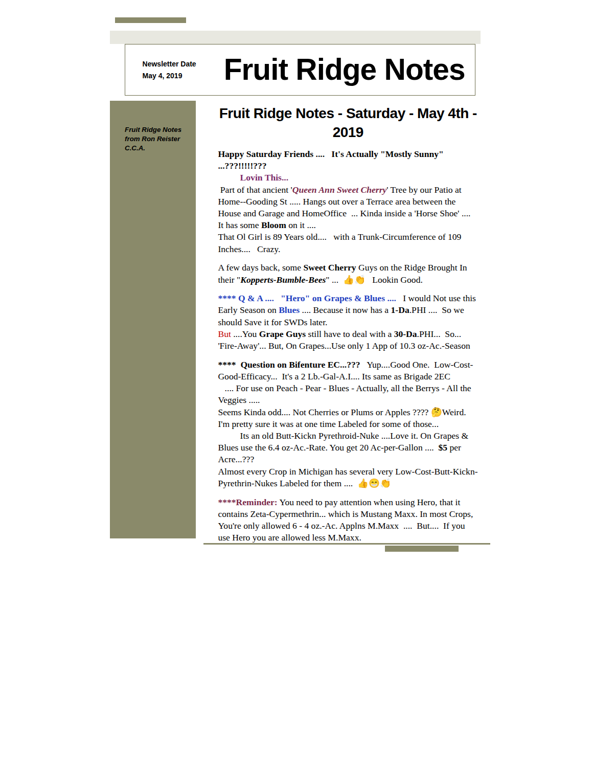Newsletter Date
May 4, 2019
Fruit Ridge Notes
Fruit Ridge Notes
from Ron Reister
C.C.A.
Fruit Ridge Notes - Saturday - May 4th - 2019
Happy Saturday Friends .... It's Actually "Mostly Sunny" ...???!!!!!???
Lovin This...
Part of that ancient 'Queen Ann Sweet Cherry' Tree by our Patio at Home--Gooding St ..... Hangs out over a Terrace area between the House and Garage and HomeOffice ... Kinda inside a 'Horse Shoe' .... It has some Bloom on it ....
That Ol Girl is 89 Years old.... with a Trunk-Circumference of 109 Inches.... Crazy.
A few days back, some Sweet Cherry Guys on the Ridge Brought In their "Kopperts-Bumble-Bees" ... 👍👏 Lookin Good.
**** Q & A .... "Hero" on Grapes & Blues .... I would Not use this Early Season on Blues .... Because it now has a 1-Da.PHI .... So we should Save it for SWDs later.
But ....You Grape Guys still have to deal with a 30-Da.PHI... So... 'Fire-Away'... But, On Grapes...Use only 1 App of 10.3 oz-Ac.-Season
**** Question on Bifenture EC...??? Yup....Good One. Low-Cost-Good-Efficacy... It's a 2 Lb.-Gal-A.I.... Its same as Brigade 2EC
.... For use on Peach - Pear - Blues - Actually, all the Berrys - All the Veggies .....
Seems Kinda odd.... Not Cherries or Plums or Apples ???? 🤔Weird. I'm pretty sure it was at one time Labeled for some of those...
Its an old Butt-Kickn Pyrethroid-Nuke ....Love it. On Grapes & Blues use the 6.4 oz-Ac.-Rate. You get 20 Ac-per-Gallon .... $5 per Acre...???
Almost every Crop in Michigan has several very Low-Cost-Butt-Kickn-Pyrethrin-Nukes Labeled for them .... 👍😁👏
****Reminder: You need to pay attention when using Hero, that it contains Zeta-Cypermethrin... which is Mustang Maxx. In most Crops, You're only allowed 6 - 4 oz.-Ac. Applns M.Maxx .... But.... If you use Hero you are allowed less M.Maxx.